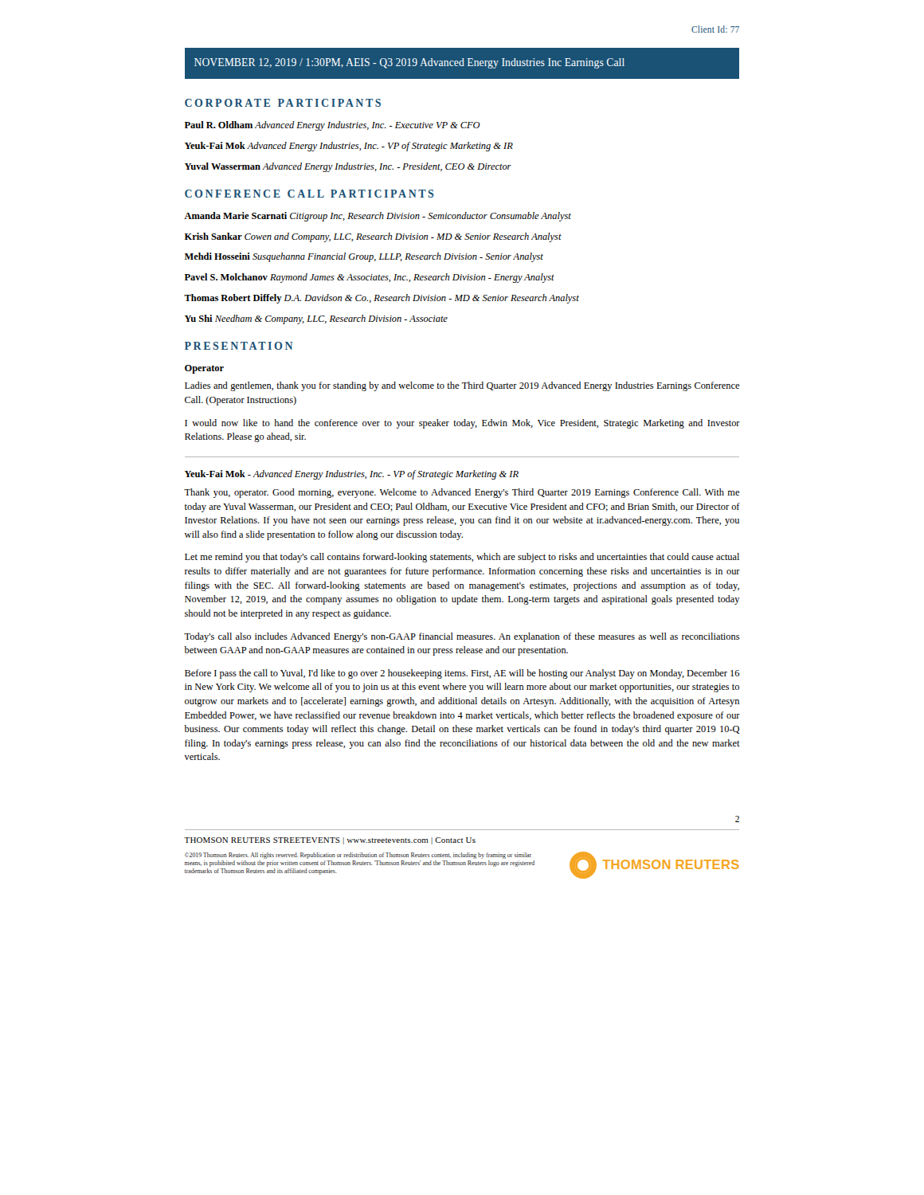Client Id: 77
NOVEMBER 12, 2019 / 1:30PM, AEIS - Q3 2019 Advanced Energy Industries Inc Earnings Call
Corporate Participants
Paul R. Oldham Advanced Energy Industries, Inc. - Executive VP & CFO
Yeuk-Fai Mok Advanced Energy Industries, Inc. - VP of Strategic Marketing & IR
Yuval Wasserman Advanced Energy Industries, Inc. - President, CEO & Director
Conference Call Participants
Amanda Marie Scarnati Citigroup Inc, Research Division - Semiconductor Consumable Analyst
Krish Sankar Cowen and Company, LLC, Research Division - MD & Senior Research Analyst
Mehdi Hosseini Susquehanna Financial Group, LLLP, Research Division - Senior Analyst
Pavel S. Molchanov Raymond James & Associates, Inc., Research Division - Energy Analyst
Thomas Robert Diffely D.A. Davidson & Co., Research Division - MD & Senior Research Analyst
Yu Shi Needham & Company, LLC, Research Division - Associate
Presentation
Operator
Ladies and gentlemen, thank you for standing by and welcome to the Third Quarter 2019 Advanced Energy Industries Earnings Conference Call. (Operator Instructions)
I would now like to hand the conference over to your speaker today, Edwin Mok, Vice President, Strategic Marketing and Investor Relations. Please go ahead, sir.
Yeuk-Fai Mok - Advanced Energy Industries, Inc. - VP of Strategic Marketing & IR
Thank you, operator. Good morning, everyone. Welcome to Advanced Energy's Third Quarter 2019 Earnings Conference Call. With me today are Yuval Wasserman, our President and CEO; Paul Oldham, our Executive Vice President and CFO; and Brian Smith, our Director of Investor Relations. If you have not seen our earnings press release, you can find it on our website at ir.advanced-energy.com. There, you will also find a slide presentation to follow along our discussion today.
Let me remind you that today's call contains forward-looking statements, which are subject to risks and uncertainties that could cause actual results to differ materially and are not guarantees for future performance. Information concerning these risks and uncertainties is in our filings with the SEC. All forward-looking statements are based on management's estimates, projections and assumption as of today, November 12, 2019, and the company assumes no obligation to update them. Long-term targets and aspirational goals presented today should not be interpreted in any respect as guidance.
Today's call also includes Advanced Energy's non-GAAP financial measures. An explanation of these measures as well as reconciliations between GAAP and non-GAAP measures are contained in our press release and our presentation.
Before I pass the call to Yuval, I'd like to go over 2 housekeeping items. First, AE will be hosting our Analyst Day on Monday, December 16 in New York City. We welcome all of you to join us at this event where you will learn more about our market opportunities, our strategies to outgrow our markets and to [accelerate] earnings growth, and additional details on Artesyn. Additionally, with the acquisition of Artesyn Embedded Power, we have reclassified our revenue breakdown into 4 market verticals, which better reflects the broadened exposure of our business. Our comments today will reflect this change. Detail on these market verticals can be found in today's third quarter 2019 10-Q filing. In today's earnings press release, you can also find the reconciliations of our historical data between the old and the new market verticals.
2
THOMSON REUTERS STREETEVENTS | www.streetevents.com | Contact Us
©2019 Thomson Reuters. All rights reserved. Republication or redistribution of Thomson Reuters content, including by framing or similar means, is prohibited without the prior written consent of Thomson Reuters. 'Thomson Reuters' and the Thomson Reuters logo are registered trademarks of Thomson Reuters and its affiliated companies.
THOMSON REUTERS